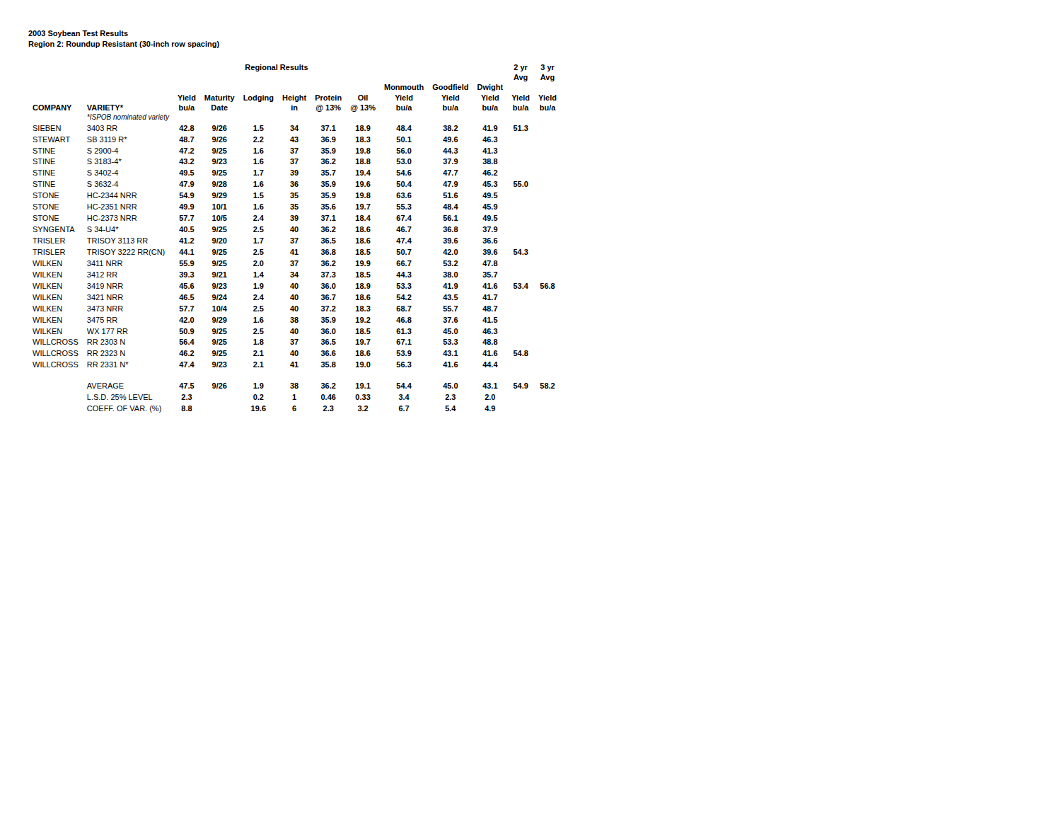2003 Soybean Test Results
Region 2: Roundup Resistant (30-inch row spacing)
| COMPANY | VARIETY* | Regional Results | | | | 2 yr | 3 yr |
| --- | --- | --- | --- | --- | --- | --- | --- |
| | Avg | Avg |
| Yield | Maturity | Lodging | Height | Protein | Oil | Monmouth Yield | Goodfield Yield | Dwight Yield | Yield | Yield |
| bu/a | Date | | in | @ 13% | @ 13% | bu/a | bu/a | bu/a | bu/a | bu/a |
| | *ISPOB nominated variety | |
| SIEBEN | 3403 RR | 42.8 | 9/26 | 1.5 | 34 | 37.1 | 18.9 | 48.4 | 38.2 | 41.9 | 51.3 | |
| STEWART | SB 3119 R* | 48.7 | 9/26 | 2.2 | 43 | 36.9 | 18.3 | 50.1 | 49.6 | 46.3 | | |
| STINE | S 2900-4 | 47.2 | 9/25 | 1.6 | 37 | 35.9 | 19.8 | 56.0 | 44.3 | 41.3 | | |
| STINE | S 3183-4* | 43.2 | 9/23 | 1.6 | 37 | 36.2 | 18.8 | 53.0 | 37.9 | 38.8 | | |
| STINE | S 3402-4 | 49.5 | 9/25 | 1.7 | 39 | 35.7 | 19.4 | 54.6 | 47.7 | 46.2 | | |
| STINE | S 3632-4 | 47.9 | 9/28 | 1.6 | 36 | 35.9 | 19.6 | 50.4 | 47.9 | 45.3 | 55.0 | |
| STONE | HC-2344 NRR | 54.9 | 9/29 | 1.5 | 35 | 35.9 | 19.8 | 63.6 | 51.6 | 49.5 | | |
| STONE | HC-2351 NRR | 49.9 | 10/1 | 1.6 | 35 | 35.6 | 19.7 | 55.3 | 48.4 | 45.9 | | |
| STONE | HC-2373 NRR | 57.7 | 10/5 | 2.4 | 39 | 37.1 | 18.4 | 67.4 | 56.1 | 49.5 | | |
| SYNGENTA | S 34-U4* | 40.5 | 9/25 | 2.5 | 40 | 36.2 | 18.6 | 46.7 | 36.8 | 37.9 | | |
| TRISLER | TRISOY 3113 RR | 41.2 | 9/20 | 1.7 | 37 | 36.5 | 18.6 | 47.4 | 39.6 | 36.6 | | |
| TRISLER | TRISOY 3222 RR(CN) | 44.1 | 9/25 | 2.5 | 41 | 36.8 | 18.5 | 50.7 | 42.0 | 39.6 | 54.3 | |
| WILKEN | 3411 NRR | 55.9 | 9/25 | 2.0 | 37 | 36.2 | 19.9 | 66.7 | 53.2 | 47.8 | | |
| WILKEN | 3412 RR | 39.3 | 9/21 | 1.4 | 34 | 37.3 | 18.5 | 44.3 | 38.0 | 35.7 | | |
| WILKEN | 3419 NRR | 45.6 | 9/23 | 1.9 | 40 | 36.0 | 18.9 | 53.3 | 41.9 | 41.6 | 53.4 | 56.8 |
| WILKEN | 3421 NRR | 46.5 | 9/24 | 2.4 | 40 | 36.7 | 18.6 | 54.2 | 43.5 | 41.7 | | |
| WILKEN | 3473 NRR | 57.7 | 10/4 | 2.5 | 40 | 37.2 | 18.3 | 68.7 | 55.7 | 48.7 | | |
| WILKEN | 3475 RR | 42.0 | 9/29 | 1.6 | 38 | 35.9 | 19.2 | 46.8 | 37.6 | 41.5 | | |
| WILKEN | WX 177 RR | 50.9 | 9/25 | 2.5 | 40 | 36.0 | 18.5 | 61.3 | 45.0 | 46.3 | | |
| WILLCROSS | RR 2303 N | 56.4 | 9/25 | 1.8 | 37 | 36.5 | 19.7 | 67.1 | 53.3 | 48.8 | | |
| WILLCROSS | RR 2323 N | 46.2 | 9/25 | 2.1 | 40 | 36.6 | 18.6 | 53.9 | 43.1 | 41.6 | 54.8 | |
| WILLCROSS | RR 2331 N* | 47.4 | 9/23 | 2.1 | 41 | 35.8 | 19.0 | 56.3 | 41.6 | 44.4 | | |
| | AVERAGE | 47.5 | 9/26 | 1.9 | 38 | 36.2 | 19.1 | 54.4 | 45.0 | 43.1 | 54.9 | 58.2 |
| | L.S.D. 25% LEVEL | 2.3 | | 0.2 | 1 | 0.46 | 0.33 | 3.4 | 2.3 | 2.0 | | |
| | COEFF. OF VAR. (%) | 8.8 | | 19.6 | 6 | 2.3 | 3.2 | 6.7 | 5.4 | 4.9 | | |